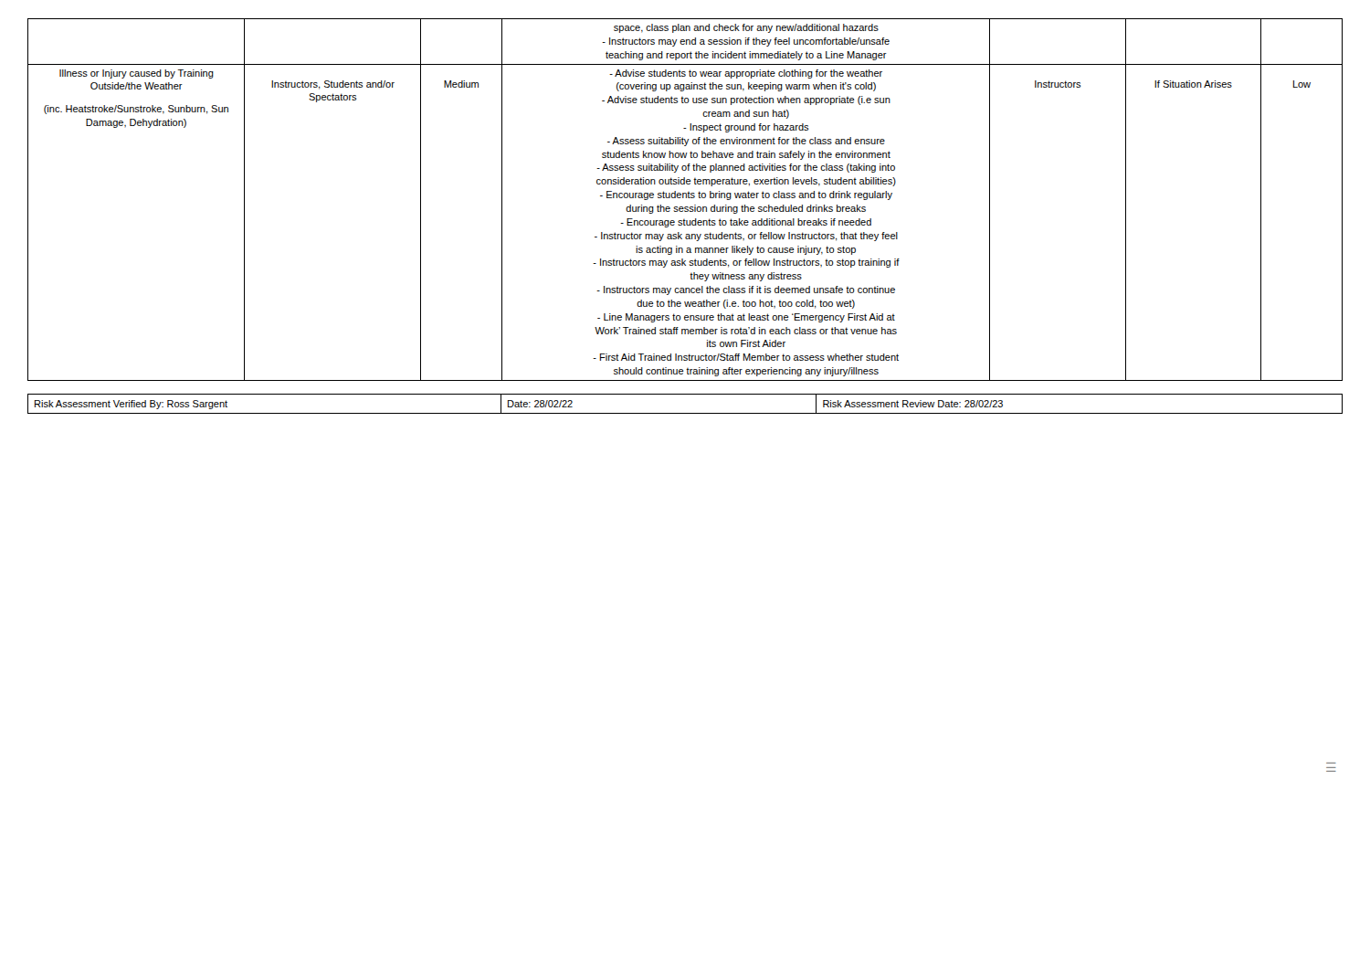| | | | space, class plan and check for any new/additional hazards - Instructors may end a session if they feel uncomfortable/unsafe teaching and report the incident immediately to a Line Manager | | | |
| Illness or Injury caused by Training Outside/the Weather (inc. Heatstroke/Sunstroke, Sunburn, Sun Damage, Dehydration) | Instructors, Students and/or Spectators | Medium | - Advise students to wear appropriate clothing for the weather (covering up against the sun, keeping warm when it's cold) - Advise students to use sun protection when appropriate (i.e sun cream and sun hat) - Inspect ground for hazards - Assess suitability of the environment for the class and ensure students know how to behave and train safely in the environment - Assess suitability of the planned activities for the class (taking into consideration outside temperature, exertion levels, student abilities) - Encourage students to bring water to class and to drink regularly during the session during the scheduled drinks breaks - Encourage students to take additional breaks if needed - Instructor may ask any students, or fellow Instructors, that they feel is acting in a manner likely to cause injury, to stop - Instructors may ask students, or fellow Instructors, to stop training if they witness any distress - Instructors may cancel the class if it is deemed unsafe to continue due to the weather (i.e. too hot, too cold, too wet) - Line Managers to ensure that at least one ‘Emergency First Aid at Work’ Trained staff member is rota’d in each class or that venue has its own First Aider - First Aid Trained Instructor/Staff Member to assess whether student should continue training after experiencing any injury/illness | Instructors | If Situation Arises | Low |
| Risk Assessment Verified By: Ross Sargent | Date: 28/02/22 | Risk Assessment Review Date: 28/02/23 |
☰